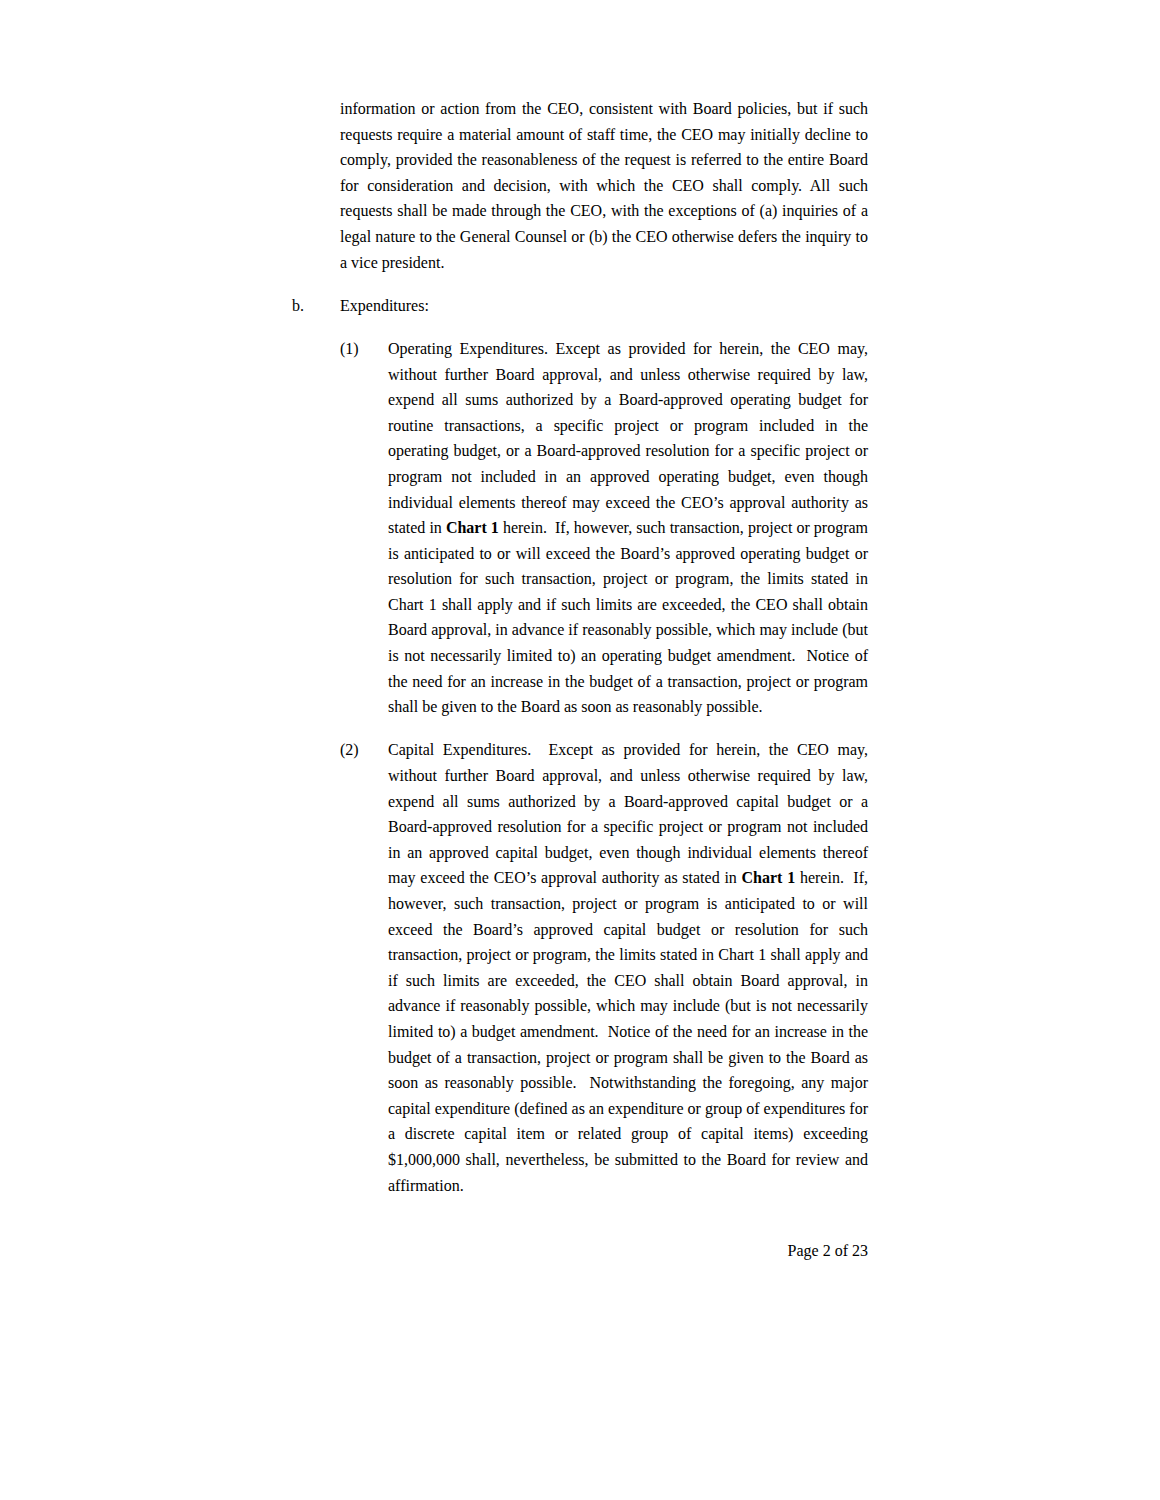information or action from the CEO, consistent with Board policies, but if such requests require a material amount of staff time, the CEO may initially decline to comply, provided the reasonableness of the request is referred to the entire Board for consideration and decision, with which the CEO shall comply. All such requests shall be made through the CEO, with the exceptions of (a) inquiries of a legal nature to the General Counsel or (b) the CEO otherwise defers the inquiry to a vice president.
b.
Expenditures:
(1)
Operating Expenditures. Except as provided for herein, the CEO may, without further Board approval, and unless otherwise required by law, expend all sums authorized by a Board-approved operating budget for routine transactions, a specific project or program included in the operating budget, or a Board-approved resolution for a specific project or program not included in an approved operating budget, even though individual elements thereof may exceed the CEO’s approval authority as stated in Chart 1 herein. If, however, such transaction, project or program is anticipated to or will exceed the Board’s approved operating budget or resolution for such transaction, project or program, the limits stated in Chart 1 shall apply and if such limits are exceeded, the CEO shall obtain Board approval, in advance if reasonably possible, which may include (but is not necessarily limited to) an operating budget amendment. Notice of the need for an increase in the budget of a transaction, project or program shall be given to the Board as soon as reasonably possible.
(2)
Capital Expenditures. Except as provided for herein, the CEO may, without further Board approval, and unless otherwise required by law, expend all sums authorized by a Board-approved capital budget or a Board-approved resolution for a specific project or program not included in an approved capital budget, even though individual elements thereof may exceed the CEO’s approval authority as stated in Chart 1 herein. If, however, such transaction, project or program is anticipated to or will exceed the Board’s approved capital budget or resolution for such transaction, project or program, the limits stated in Chart 1 shall apply and if such limits are exceeded, the CEO shall obtain Board approval, in advance if reasonably possible, which may include (but is not necessarily limited to) a budget amendment. Notice of the need for an increase in the budget of a transaction, project or program shall be given to the Board as soon as reasonably possible. Notwithstanding the foregoing, any major capital expenditure (defined as an expenditure or group of expenditures for a discrete capital item or related group of capital items) exceeding $1,000,000 shall, nevertheless, be submitted to the Board for review and affirmation.
Page 2 of 23